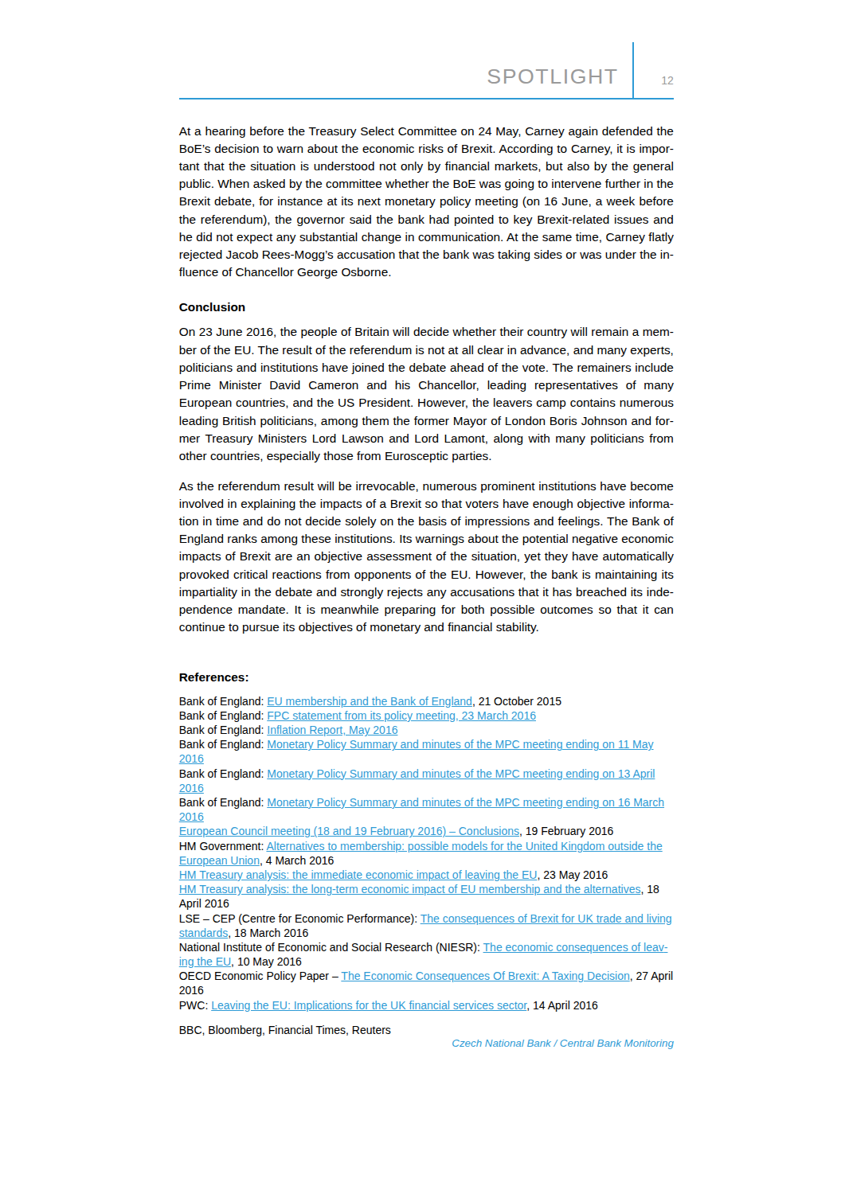SPOTLIGHT
12
At a hearing before the Treasury Select Committee on 24 May, Carney again defended the BoE’s decision to warn about the economic risks of Brexit. According to Carney, it is important that the situation is understood not only by financial markets, but also by the general public. When asked by the committee whether the BoE was going to intervene further in the Brexit debate, for instance at its next monetary policy meeting (on 16 June, a week before the referendum), the governor said the bank had pointed to key Brexit-related issues and he did not expect any substantial change in communication. At the same time, Carney flatly rejected Jacob Rees-Mogg’s accusation that the bank was taking sides or was under the influence of Chancellor George Osborne.
Conclusion
On 23 June 2016, the people of Britain will decide whether their country will remain a member of the EU. The result of the referendum is not at all clear in advance, and many experts, politicians and institutions have joined the debate ahead of the vote. The remainers include Prime Minister David Cameron and his Chancellor, leading representatives of many European countries, and the US President. However, the leavers camp contains numerous leading British politicians, among them the former Mayor of London Boris Johnson and former Treasury Ministers Lord Lawson and Lord Lamont, along with many politicians from other countries, especially those from Eurosceptic parties.
As the referendum result will be irrevocable, numerous prominent institutions have become involved in explaining the impacts of a Brexit so that voters have enough objective information in time and do not decide solely on the basis of impressions and feelings. The Bank of England ranks among these institutions. Its warnings about the potential negative economic impacts of Brexit are an objective assessment of the situation, yet they have automatically provoked critical reactions from opponents of the EU. However, the bank is maintaining its impartiality in the debate and strongly rejects any accusations that it has breached its independence mandate. It is meanwhile preparing for both possible outcomes so that it can continue to pursue its objectives of monetary and financial stability.
References:
Bank of England: EU membership and the Bank of England, 21 October 2015
Bank of England: FPC statement from its policy meeting, 23 March 2016
Bank of England: Inflation Report, May 2016
Bank of England: Monetary Policy Summary and minutes of the MPC meeting ending on 11 May 2016
Bank of England: Monetary Policy Summary and minutes of the MPC meeting ending on 13 April 2016
Bank of England: Monetary Policy Summary and minutes of the MPC meeting ending on 16 March 2016
European Council meeting (18 and 19 February 2016) – Conclusions, 19 February 2016
HM Government: Alternatives to membership: possible models for the United Kingdom outside the European Union, 4 March 2016
HM Treasury analysis: the immediate economic impact of leaving the EU, 23 May 2016
HM Treasury analysis: the long-term economic impact of EU membership and the alternatives, 18 April 2016
LSE – CEP (Centre for Economic Performance): The consequences of Brexit for UK trade and living standards, 18 March 2016
National Institute of Economic and Social Research (NIESR): The economic consequences of leaving the EU, 10 May 2016
OECD Economic Policy Paper – The Economic Consequences Of Brexit: A Taxing Decision, 27 April 2016
PWC: Leaving the EU: Implications for the UK financial services sector, 14 April 2016
BBC, Bloomberg, Financial Times, Reuters
Czech National Bank / Central Bank Monitoring